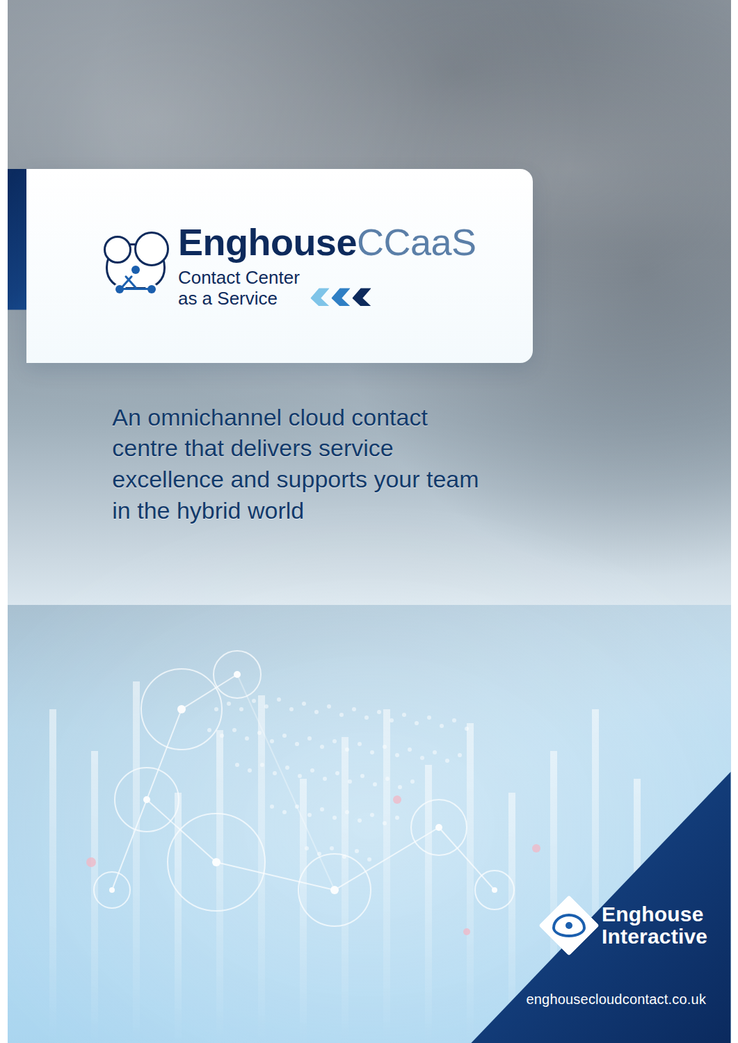EnghouseCCaaS
Contact Center
as a Service
An omnichannel cloud contact centre that delivers service excellence and supports your team in the hybrid world
Enghouse
Interactive
enghousecloudcontact.co.uk